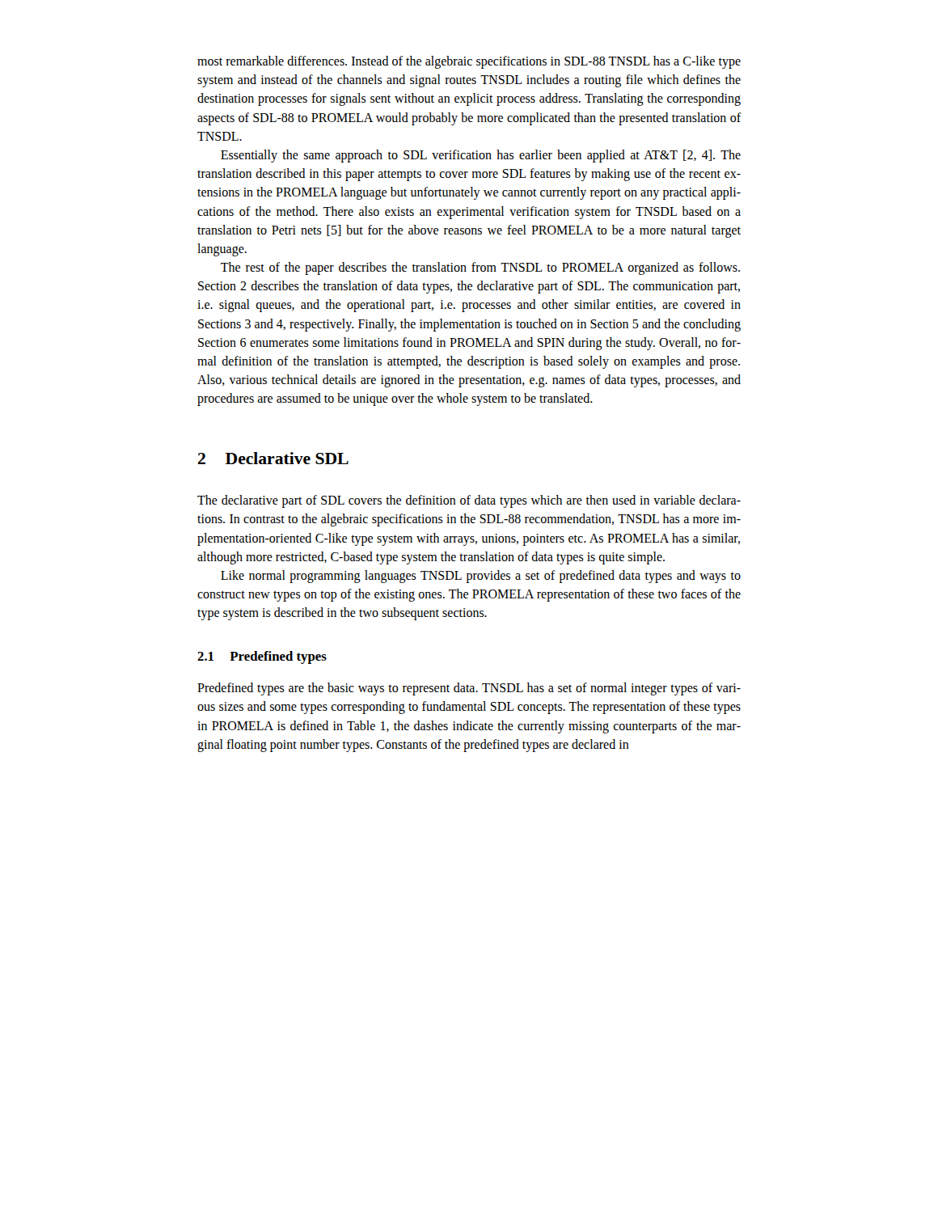most remarkable differences. Instead of the algebraic specifications in SDL-88 TNSDL has a C-like type system and instead of the channels and signal routes TNSDL includes a routing file which defines the destination processes for signals sent without an explicit process address. Translating the corresponding aspects of SDL-88 to PROMELA would probably be more complicated than the presented translation of TNSDL.
Essentially the same approach to SDL verification has earlier been applied at AT&T [2, 4]. The translation described in this paper attempts to cover more SDL features by making use of the recent extensions in the PROMELA language but unfortunately we cannot currently report on any practical applications of the method. There also exists an experimental verification system for TNSDL based on a translation to Petri nets [5] but for the above reasons we feel PROMELA to be a more natural target language.
The rest of the paper describes the translation from TNSDL to PROMELA organized as follows. Section 2 describes the translation of data types, the declarative part of SDL. The communication part, i.e. signal queues, and the operational part, i.e. processes and other similar entities, are covered in Sections 3 and 4, respectively. Finally, the implementation is touched on in Section 5 and the concluding Section 6 enumerates some limitations found in PROMELA and SPIN during the study. Overall, no formal definition of the translation is attempted, the description is based solely on examples and prose. Also, various technical details are ignored in the presentation, e.g. names of data types, processes, and procedures are assumed to be unique over the whole system to be translated.
2 Declarative SDL
The declarative part of SDL covers the definition of data types which are then used in variable declarations. In contrast to the algebraic specifications in the SDL-88 recommendation, TNSDL has a more implementation-oriented C-like type system with arrays, unions, pointers etc. As PROMELA has a similar, although more restricted, C-based type system the translation of data types is quite simple.
Like normal programming languages TNSDL provides a set of predefined data types and ways to construct new types on top of the existing ones. The PROMELA representation of these two faces of the type system is described in the two subsequent sections.
2.1 Predefined types
Predefined types are the basic ways to represent data. TNSDL has a set of normal integer types of various sizes and some types corresponding to fundamental SDL concepts. The representation of these types in PROMELA is defined in Table 1, the dashes indicate the currently missing counterparts of the marginal floating point number types. Constants of the predefined types are declared in